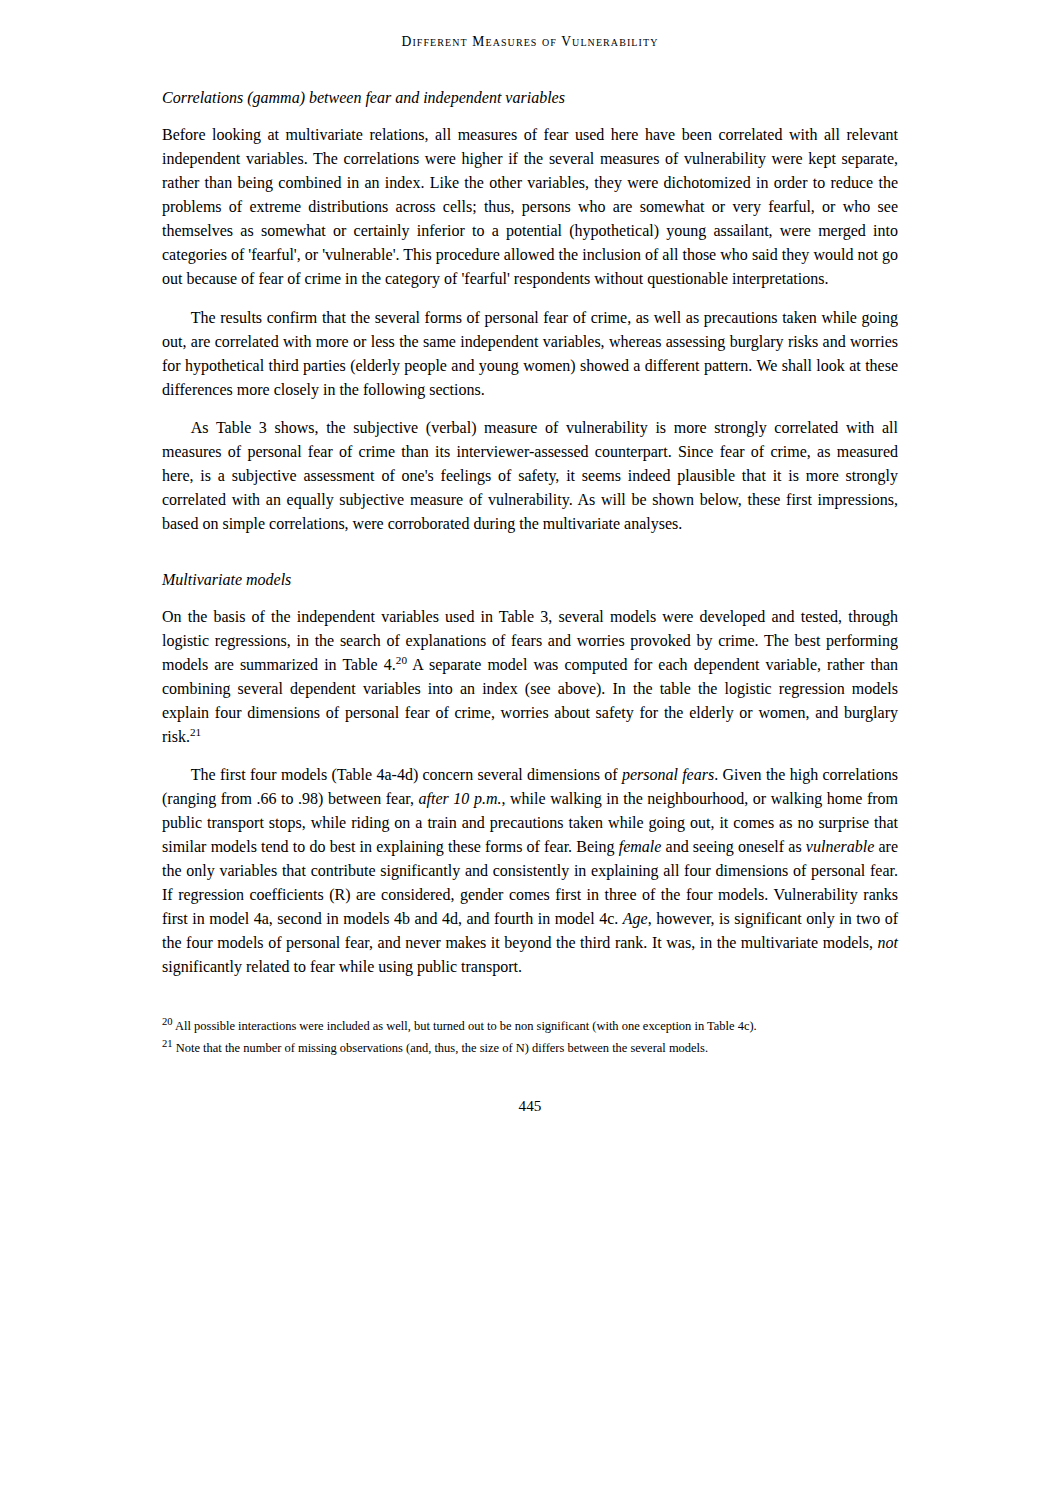Different Measures of Vulnerability
Correlations (gamma) between fear and independent variables
Before looking at multivariate relations, all measures of fear used here have been correlated with all relevant independent variables. The correlations were higher if the several measures of vulnerability were kept separate, rather than being combined in an index. Like the other variables, they were dichotomized in order to reduce the problems of extreme distributions across cells; thus, persons who are somewhat or very fearful, or who see themselves as somewhat or certainly inferior to a potential (hypothetical) young assailant, were merged into categories of 'fearful', or 'vulnerable'. This procedure allowed the inclusion of all those who said they would not go out because of fear of crime in the category of 'fearful' respondents without questionable interpretations.
The results confirm that the several forms of personal fear of crime, as well as precautions taken while going out, are correlated with more or less the same independent variables, whereas assessing burglary risks and worries for hypothetical third parties (elderly people and young women) showed a different pattern. We shall look at these differences more closely in the following sections.
As Table 3 shows, the subjective (verbal) measure of vulnerability is more strongly correlated with all measures of personal fear of crime than its interviewer-assessed counterpart. Since fear of crime, as measured here, is a subjective assessment of one's feelings of safety, it seems indeed plausible that it is more strongly correlated with an equally subjective measure of vulnerability. As will be shown below, these first impressions, based on simple correlations, were corroborated during the multivariate analyses.
Multivariate models
On the basis of the independent variables used in Table 3, several models were developed and tested, through logistic regressions, in the search of explanations of fears and worries provoked by crime. The best performing models are summarized in Table 4.20 A separate model was computed for each dependent variable, rather than combining several dependent variables into an index (see above). In the table the logistic regression models explain four dimensions of personal fear of crime, worries about safety for the elderly or women, and burglary risk.21
The first four models (Table 4a-4d) concern several dimensions of personal fears. Given the high correlations (ranging from .66 to .98) between fear, after 10 p.m., while walking in the neighbourhood, or walking home from public transport stops, while riding on a train and precautions taken while going out, it comes as no surprise that similar models tend to do best in explaining these forms of fear. Being female and seeing oneself as vulnerable are the only variables that contribute significantly and consistently in explaining all four dimensions of personal fear. If regression coefficients (R) are considered, gender comes first in three of the four models. Vulnerability ranks first in model 4a, second in models 4b and 4d, and fourth in model 4c. Age, however, is significant only in two of the four models of personal fear, and never makes it beyond the third rank. It was, in the multivariate models, not significantly related to fear while using public transport.
20 All possible interactions were included as well, but turned out to be non significant (with one exception in Table 4c).
21 Note that the number of missing observations (and, thus, the size of N) differs between the several models.
445